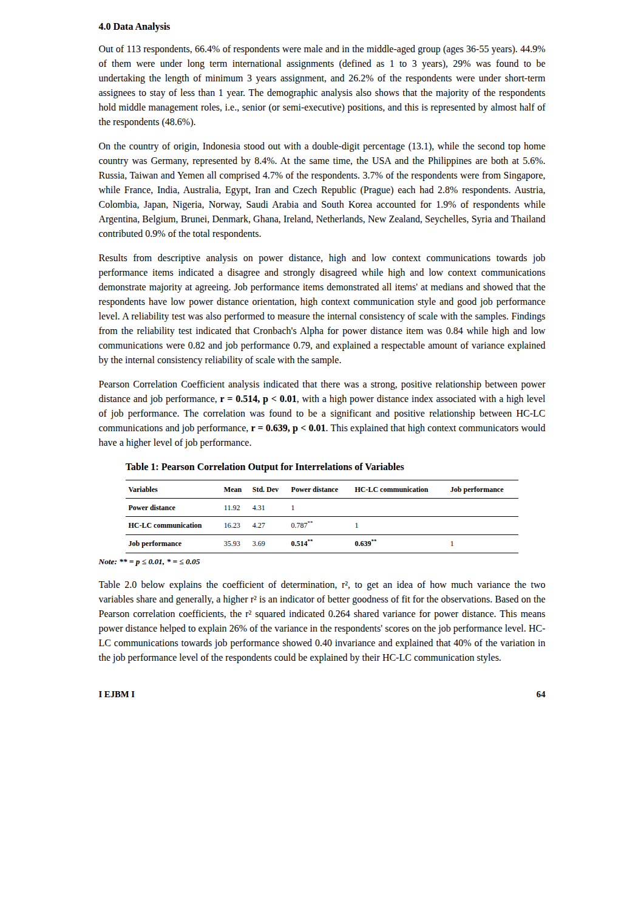4.0 Data Analysis
Out of 113 respondents, 66.4% of respondents were male and in the middle-aged group (ages 36-55 years). 44.9% of them were under long term international assignments (defined as 1 to 3 years), 29% was found to be undertaking the length of minimum 3 years assignment, and 26.2% of the respondents were under short-term assignees to stay of less than 1 year. The demographic analysis also shows that the majority of the respondents hold middle management roles, i.e., senior (or semi-executive) positions, and this is represented by almost half of the respondents (48.6%).
On the country of origin, Indonesia stood out with a double-digit percentage (13.1), while the second top home country was Germany, represented by 8.4%. At the same time, the USA and the Philippines are both at 5.6%. Russia, Taiwan and Yemen all comprised 4.7% of the respondents. 3.7% of the respondents were from Singapore, while France, India, Australia, Egypt, Iran and Czech Republic (Prague) each had 2.8% respondents. Austria, Colombia, Japan, Nigeria, Norway, Saudi Arabia and South Korea accounted for 1.9% of respondents while Argentina, Belgium, Brunei, Denmark, Ghana, Ireland, Netherlands, New Zealand, Seychelles, Syria and Thailand contributed 0.9% of the total respondents.
Results from descriptive analysis on power distance, high and low context communications towards job performance items indicated a disagree and strongly disagreed while high and low context communications demonstrate majority at agreeing. Job performance items demonstrated all items' at medians and showed that the respondents have low power distance orientation, high context communication style and good job performance level. A reliability test was also performed to measure the internal consistency of scale with the samples. Findings from the reliability test indicated that Cronbach's Alpha for power distance item was 0.84 while high and low communications were 0.82 and job performance 0.79, and explained a respectable amount of variance explained by the internal consistency reliability of scale with the sample.
Pearson Correlation Coefficient analysis indicated that there was a strong, positive relationship between power distance and job performance, r = 0.514, p < 0.01, with a high power distance index associated with a high level of job performance. The correlation was found to be a significant and positive relationship between HC-LC communications and job performance, r = 0.639, p < 0.01. This explained that high context communicators would have a higher level of job performance.
Table 1: Pearson Correlation Output for Interrelations of Variables
| Variables | Mean | Std. Dev | Power distance | HC-LC communication | Job performance |
| --- | --- | --- | --- | --- | --- |
| Power distance | 11.92 | 4.31 | 1 | | |
| HC-LC communication | 16.23 | 4.27 | 0.787 ** | 1 | |
| Job performance | 35.93 | 3.69 | 0.514 ** | 0.639 ** | 1 |
Note: ** = p ≤ 0.01, * = ≤ 0.05
Table 2.0 below explains the coefficient of determination, r², to get an idea of how much variance the two variables share and generally, a higher r² is an indicator of better goodness of fit for the observations. Based on the Pearson correlation coefficients, the r² squared indicated 0.264 shared variance for power distance. This means power distance helped to explain 26% of the variance in the respondents' scores on the job performance level. HC-LC communications towards job performance showed 0.40 invariance and explained that 40% of the variation in the job performance level of the respondents could be explained by their HC-LC communication styles.
I EJBM I 64